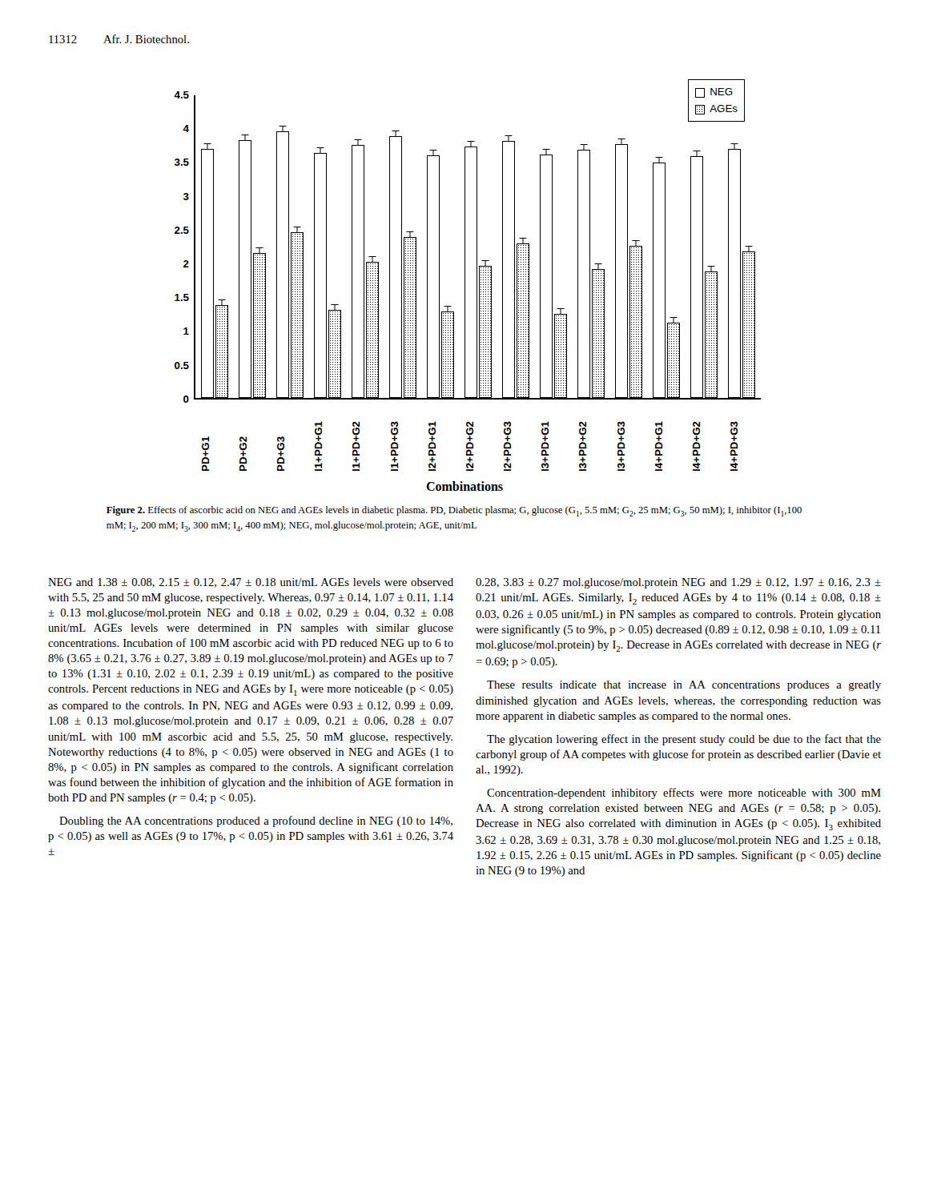11312 Afr. J. Biotechnol.
NEG
AGEs
4.5 4 3.5 3 2.5 2 1.5 1 0.5 0
PD+G1 PD+G2 PD+G3 I1+PD+G1 I1+PD+G2 I1+PD+G3 I2+PD+G1 I2+PD+G2 I2+PD+G3 I3+PD+G1 I3+PD+G2 I3+PD+G3 I4+PD+G1 I4+PD+G2 I4+PD+G3
Combinations
Figure 2. Effects of ascorbic acid on NEG and AGEs levels in diabetic plasma. PD, Diabetic plasma; G, glucose (G1, 5.5 mM; G2, 25 mM; G3, 50 mM); I, inhibitor (I1,100 mM; I2, 200 mM; I3, 300 mM; I4, 400 mM); NEG, mol.glucose/mol.protein; AGE, unit/mL
NEG and 1.38 ± 0.08, 2.15 ± 0.12, 2.47 ± 0.18 unit/mL AGEs levels were observed with 5.5, 25 and 50 mM glucose, respectively. Whereas, 0.97 ± 0.14, 1.07 ± 0.11, 1.14 ± 0.13 mol.glucose/mol.protein NEG and 0.18 ± 0.02, 0.29 ± 0.04, 0.32 ± 0.08 unit/mL AGEs levels were determined in PN samples with similar glucose concentrations. Incubation of 100 mM ascorbic acid with PD reduced NEG up to 6 to 8% (3.65 ± 0.21, 3.76 ± 0.27, 3.89 ± 0.19 mol.glucose/mol.protein) and AGEs up to 7 to 13% (1.31 ± 0.10, 2.02 ± 0.1, 2.39 ± 0.19 unit/mL) as compared to the positive controls. Percent reductions in NEG and AGEs by I1 were more noticeable (p < 0.05) as compared to the controls. In PN, NEG and AGEs were 0.93 ± 0.12, 0.99 ± 0.09, 1.08 ± 0.13 mol.glucose/mol.protein and 0.17 ± 0.09, 0.21 ± 0.06, 0.28 ± 0.07 unit/mL with 100 mM ascorbic acid and 5.5, 25, 50 mM glucose, respectively. Noteworthy reductions (4 to 8%, p < 0.05) were observed in NEG and AGEs (1 to 8%, p < 0.05) in PN samples as compared to the controls. A significant correlation was found between the inhibition of glycation and the inhibition of AGE formation in both PD and PN samples (r = 0.4; p < 0.05).
Doubling the AA concentrations produced a profound decline in NEG (10 to 14%, p < 0.05) as well as AGEs (9 to 17%, p < 0.05) in PD samples with 3.61 ± 0.26, 3.74 ±
0.28, 3.83 ± 0.27 mol.glucose/mol.protein NEG and 1.29 ± 0.12, 1.97 ± 0.16, 2.3 ± 0.21 unit/mL AGEs. Similarly, I2 reduced AGEs by 4 to 11% (0.14 ± 0.08, 0.18 ± 0.03, 0.26 ± 0.05 unit/mL) in PN samples as compared to controls. Protein glycation were significantly (5 to 9%, p > 0.05) decreased (0.89 ± 0.12, 0.98 ± 0.10, 1.09 ± 0.11 mol.glucose/mol.protein) by I2. Decrease in AGEs correlated with decrease in NEG (r = 0.69; p > 0.05).
These results indicate that increase in AA concentrations produces a greatly diminished glycation and AGEs levels, whereas, the corresponding reduction was more apparent in diabetic samples as compared to the normal ones.
The glycation lowering effect in the present study could be due to the fact that the carbonyl group of AA competes with glucose for protein as described earlier (Davie et al., 1992).
Concentration-dependent inhibitory effects were more noticeable with 300 mM AA. A strong correlation existed between NEG and AGEs (r = 0.58; p > 0.05). Decrease in NEG also correlated with diminution in AGEs (p < 0.05). I3 exhibited 3.62 ± 0.28, 3.69 ± 0.31, 3.78 ± 0.30 mol.glucose/mol.protein NEG and 1.25 ± 0.18, 1.92 ± 0.15, 2.26 ± 0.15 unit/mL AGEs in PD samples. Significant (p < 0.05) decline in NEG (9 to 19%) and